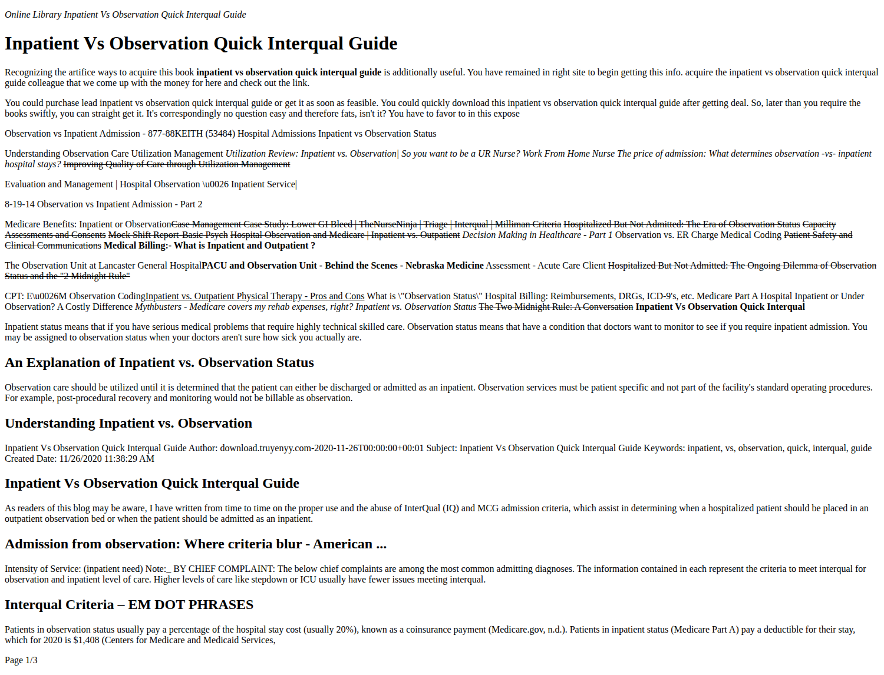Online Library Inpatient Vs Observation Quick Interqual Guide
Inpatient Vs Observation Quick Interqual Guide
Recognizing the artifice ways to acquire this book inpatient vs observation quick interqual guide is additionally useful. You have remained in right site to begin getting this info. acquire the inpatient vs observation quick interqual guide colleague that we come up with the money for here and check out the link.
You could purchase lead inpatient vs observation quick interqual guide or get it as soon as feasible. You could quickly download this inpatient vs observation quick interqual guide after getting deal. So, later than you require the books swiftly, you can straight get it. It's correspondingly no question easy and therefore fats, isn't it? You have to favor to in this expose
Observation vs Inpatient Admission - 877-88KEITH (53484) Hospital Admissions Inpatient vs Observation Status
Understanding Observation Care Utilization Management Utilization Review: Inpatient vs. Observation| So you want to be a UR Nurse? Work From Home Nurse The price of admission: What determines observation -vs- inpatient hospital stays? Improving Quality of Care through Utilization Management
Evaluation and Management | Hospital Observation \u0026 Inpatient Service|
8-19-14 Observation vs Inpatient Admission - Part 2
Medicare Benefits: Inpatient or ObservationCase Management Case Study: Lower GI Bleed | TheNurseNinja | Triage | Interqual | Milliman Criteria Hospitalized But Not Admitted: The Era of Observation Status Capacity Assessments and Consents Mock Shift Report-Basic Psych Hospital Observation and Medicare | Inpatient vs. Outpatient Decision Making in Healthcare - Part 1 Observation vs. ER Charge Medical Coding Patient Safety and Clinical Communications Medical Billing:- What is Inpatient and Outpatient ?
The Observation Unit at Lancaster General HospitalPACU and Observation Unit - Behind the Scenes - Nebraska Medicine Assessment - Acute Care Client Hospitalized But Not Admitted: The Ongoing Dilemma of Observation Status and the "2 Midnight Rule"
CPT: E\u0026M Observation CodingInpatient vs. Outpatient Physical Therapy - Pros and Cons What is \"Observation Status\" Hospital Billing: Reimbursements, DRGs, ICD-9's, etc. Medicare Part A Hospital Inpatient or Under Observation? A Costly Difference Mythbusters - Medicare covers my rehab expenses, right? Inpatient vs. Observation Status The Two Midnight Rule: A Conversation Inpatient Vs Observation Quick Interqual
Inpatient status means that if you have serious medical problems that require highly technical skilled care. Observation status means that have a condition that doctors want to monitor to see if you require inpatient admission. You may be assigned to observation status when your doctors aren't sure how sick you actually are.
An Explanation of Inpatient vs. Observation Status
Observation care should be utilized until it is determined that the patient can either be discharged or admitted as an inpatient. Observation services must be patient specific and not part of the facility's standard operating procedures. For example, post-procedural recovery and monitoring would not be billable as observation.
Understanding Inpatient vs. Observation
Inpatient Vs Observation Quick Interqual Guide Author: download.truyenyy.com-2020-11-26T00:00:00+00:01 Subject: Inpatient Vs Observation Quick Interqual Guide Keywords: inpatient, vs, observation, quick, interqual, guide Created Date: 11/26/2020 11:38:29 AM
Inpatient Vs Observation Quick Interqual Guide
As readers of this blog may be aware, I have written from time to time on the proper use and the abuse of InterQual (IQ) and MCG admission criteria, which assist in determining when a hospitalized patient should be placed in an outpatient observation bed or when the patient should be admitted as an inpatient.
Admission from observation: Where criteria blur - American ...
Intensity of Service: (inpatient need) Note:_ BY CHIEF COMPLAINT: The below chief complaints are among the most common admitting diagnoses. The information contained in each represent the criteria to meet interqual for observation and inpatient level of care. Higher levels of care like stepdown or ICU usually have fewer issues meeting interqual.
Interqual Criteria – EM DOT PHRASES
Patients in observation status usually pay a percentage of the hospital stay cost (usually 20%), known as a coinsurance payment (Medicare.gov, n.d.). Patients in inpatient status (Medicare Part A) pay a deductible for their stay, which for 2020 is $1,408 (Centers for Medicare and Medicaid Services,
Page 1/3